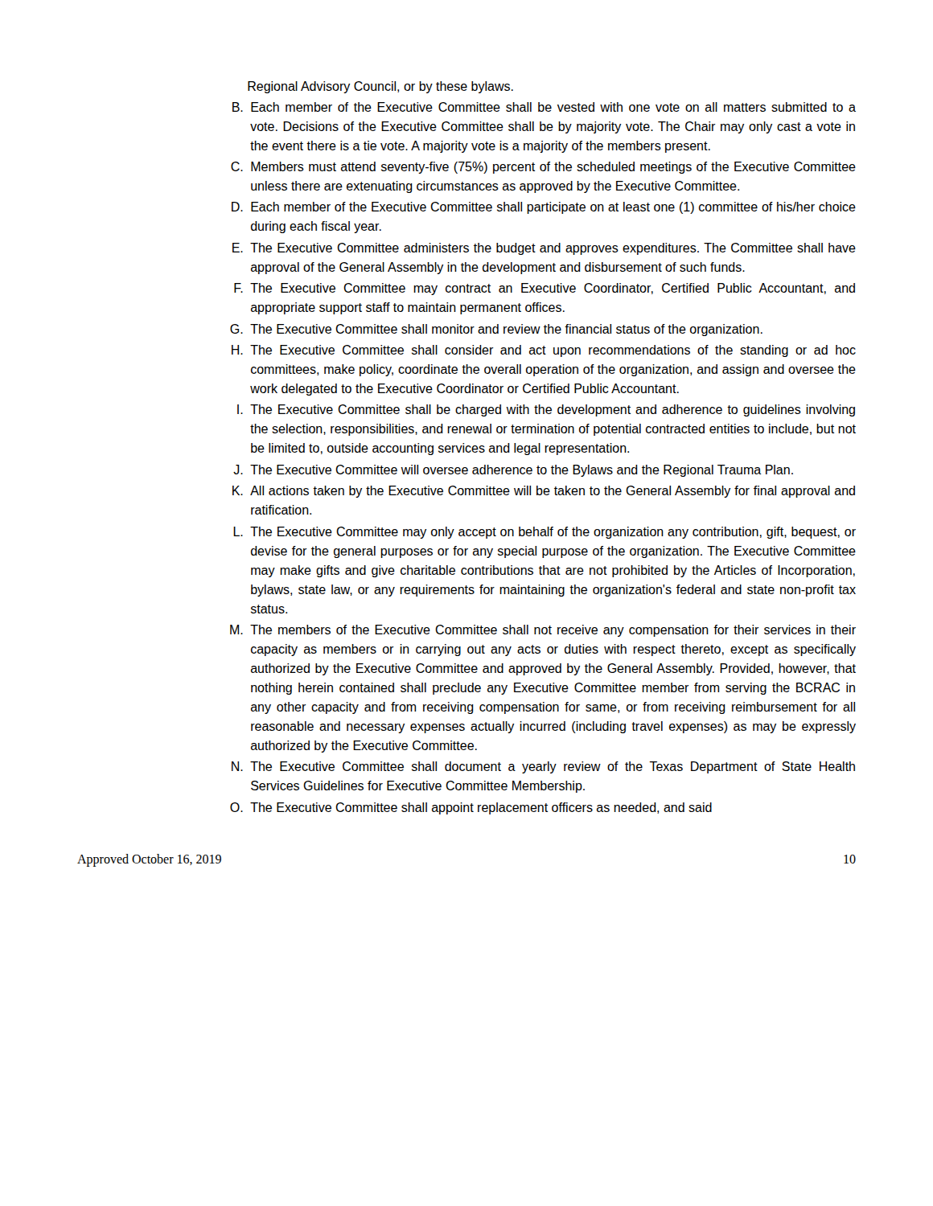Regional Advisory Council, or by these bylaws.
Each member of the Executive Committee shall be vested with one vote on all matters submitted to a vote. Decisions of the Executive Committee shall be by majority vote. The Chair may only cast a vote in the event there is a tie vote. A majority vote is a majority of the members present.
Members must attend seventy-five (75%) percent of the scheduled meetings of the Executive Committee unless there are extenuating circumstances as approved by the Executive Committee.
Each member of the Executive Committee shall participate on at least one (1) committee of his/her choice during each fiscal year.
The Executive Committee administers the budget and approves expenditures. The Committee shall have approval of the General Assembly in the development and disbursement of such funds.
The Executive Committee may contract an Executive Coordinator, Certified Public Accountant, and appropriate support staff to maintain permanent offices.
The Executive Committee shall monitor and review the financial status of the organization.
The Executive Committee shall consider and act upon recommendations of the standing or ad hoc committees, make policy, coordinate the overall operation of the organization, and assign and oversee the work delegated to the Executive Coordinator or Certified Public Accountant.
The Executive Committee shall be charged with the development and adherence to guidelines involving the selection, responsibilities, and renewal or termination of potential contracted entities to include, but not be limited to, outside accounting services and legal representation.
The Executive Committee will oversee adherence to the Bylaws and the Regional Trauma Plan.
All actions taken by the Executive Committee will be taken to the General Assembly for final approval and ratification.
The Executive Committee may only accept on behalf of the organization any contribution, gift, bequest, or devise for the general purposes or for any special purpose of the organization. The Executive Committee may make gifts and give charitable contributions that are not prohibited by the Articles of Incorporation, bylaws, state law, or any requirements for maintaining the organization's federal and state non-profit tax status.
The members of the Executive Committee shall not receive any compensation for their services in their capacity as members or in carrying out any acts or duties with respect thereto, except as specifically authorized by the Executive Committee and approved by the General Assembly. Provided, however, that nothing herein contained shall preclude any Executive Committee member from serving the BCRAC in any other capacity and from receiving compensation for same, or from receiving reimbursement for all reasonable and necessary expenses actually incurred (including travel expenses) as may be expressly authorized by the Executive Committee.
The Executive Committee shall document a yearly review of the Texas Department of State Health Services Guidelines for Executive Committee Membership.
The Executive Committee shall appoint replacement officers as needed, and said
Approved October 16, 2019 10